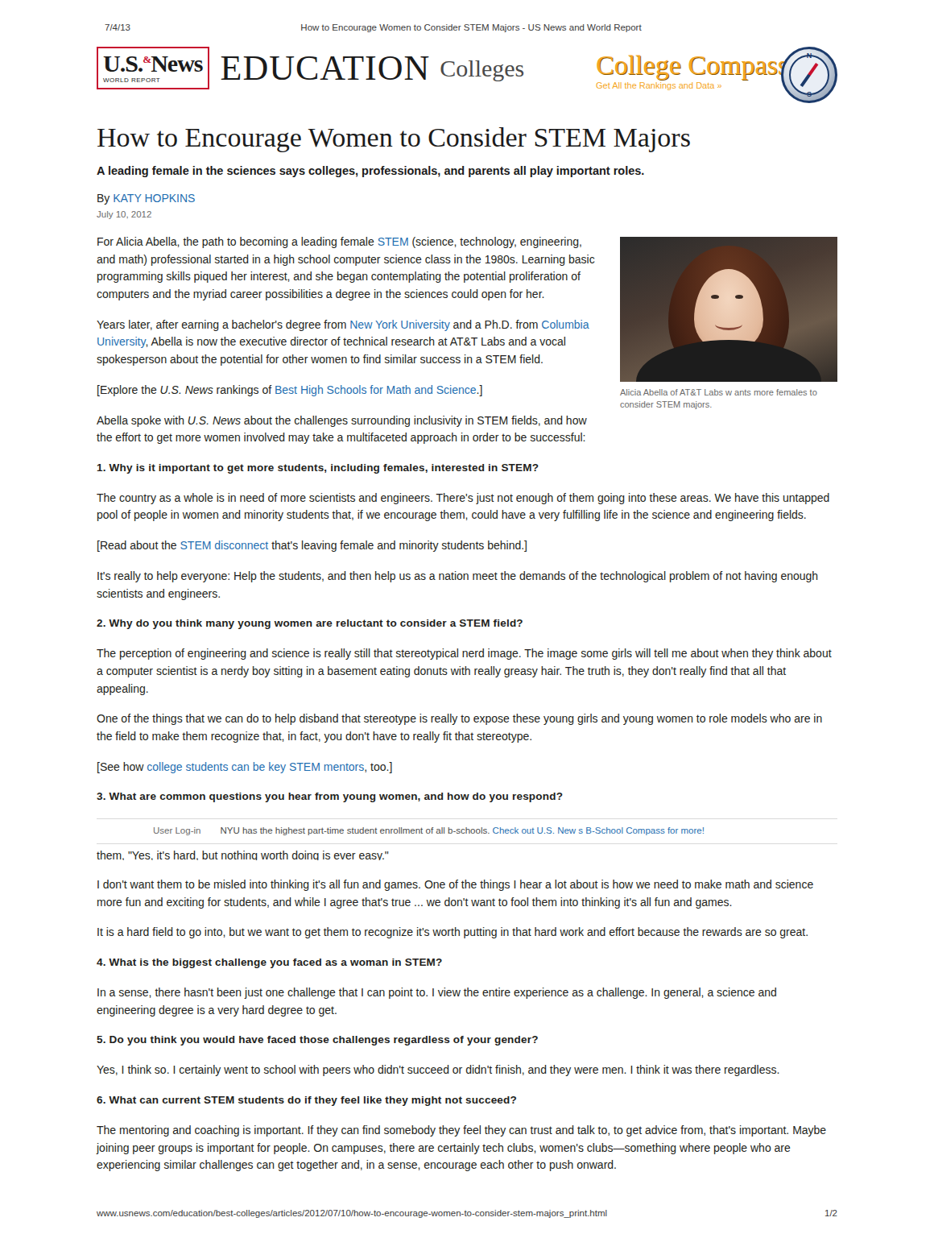7/4/13
How to Encourage Women to Consider STEM Majors - US News and World Report
U.S.&News
World Report
EDUCATION Colleges
College Compass
Get All the Rankings and Data »
N
S
How to Encourage Women to Consider STEM Majors
A leading female in the sciences says colleges, professionals, and parents all play important roles.
By KATY HOPKINS
July 10, 2012
Alicia Abella of AT&T Labs w ants more females to consider STEM majors.
For Alicia Abella, the path to becoming a leading female STEM (science, technology, engineering, and math) professional started in a high school computer science class in the 1980s. Learning basic programming skills piqued her interest, and she began contemplating the potential proliferation of computers and the myriad career possibilities a degree in the sciences could open for her.
Years later, after earning a bachelor's degree from New York University and a Ph.D. from Columbia University, Abella is now the executive director of technical research at AT&T Labs and a vocal spokesperson about the potential for other women to find similar success in a STEM field.
[Explore the U.S. News rankings of Best High Schools for Math and Science.]
Abella spoke with U.S. News about the challenges surrounding inclusivity in STEM fields, and how the effort to get more women involved may take a multifaceted approach in order to be successful:
1. Why is it important to get more students, including females, interested in STEM?
The country as a whole is in need of more scientists and engineers. There's just not enough of them going into these areas. We have this untapped pool of people in women and minority students that, if we encourage them, could have a very fulfilling life in the science and engineering fields.
[Read about the STEM disconnect that's leaving female and minority students behind.]
It's really to help everyone: Help the students, and then help us as a nation meet the demands of the technological problem of not having enough scientists and engineers.
2. Why do you think many young women are reluctant to consider a STEM field?
The perception of engineering and science is really still that stereotypical nerd image. The image some girls will tell me about when they think about a computer scientist is a nerdy boy sitting in a basement eating donuts with really greasy hair. The truth is, they don't really find that all that appealing.
One of the things that we can do to help disband that stereotype is really to expose these young girls and young women to role models who are in the field to make them recognize that, in fact, you don't have to really fit that stereotype.
[See how college students can be key STEM mentors, too.]
3. What are common questions you hear from young women, and how do you respond?
User Log-in NYU has the highest part-time student enrollment of all b-schools. Check out U.S. New s B-School Compass for more!
them, "Yes, it's hard, but nothing worth doing is ever easy."
I don't want them to be misled into thinking it's all fun and games. One of the things I hear a lot about is how we need to make math and science more fun and exciting for students, and while I agree that's true ... we don't want to fool them into thinking it's all fun and games.
It is a hard field to go into, but we want to get them to recognize it's worth putting in that hard work and effort because the rewards are so great.
4. What is the biggest challenge you faced as a woman in STEM?
In a sense, there hasn't been just one challenge that I can point to. I view the entire experience as a challenge. In general, a science and engineering degree is a very hard degree to get.
5. Do you think you would have faced those challenges regardless of your gender?
Yes, I think so. I certainly went to school with peers who didn't succeed or didn't finish, and they were men. I think it was there regardless.
6. What can current STEM students do if they feel like they might not succeed?
The mentoring and coaching is important. If they can find somebody they feel they can trust and talk to, to get advice from, that's important. Maybe joining peer groups is important for people. On campuses, there are certainly tech clubs, women's clubs—something where people who are experiencing similar challenges can get together and, in a sense, encourage each other to push onward.
www.usnews.com/education/best-colleges/articles/2012/07/10/how-to-encourage-women-to-consider-stem-majors_print.html
1/2